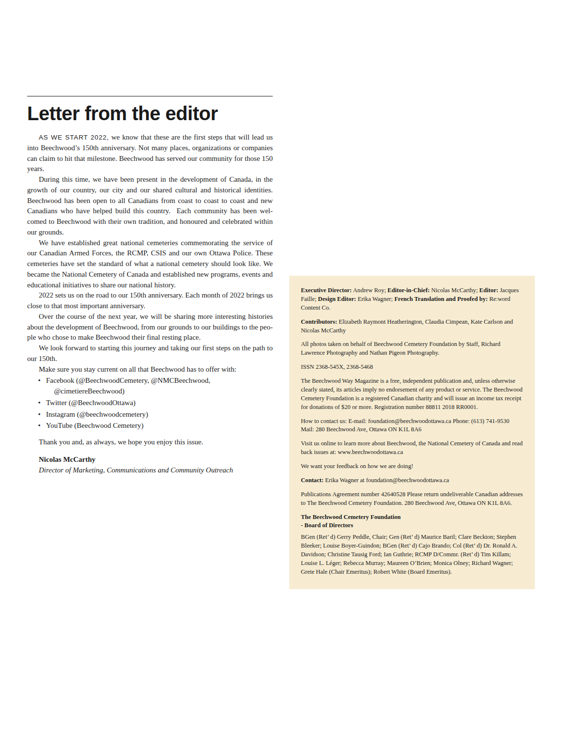Letter from the editor
AS WE START 2022, we know that these are the first steps that will lead us into Beechwood’s 150th anniversary. Not many places, organizations or companies can claim to hit that milestone. Beechwood has served our community for those 150 years.
During this time, we have been present in the development of Canada, in the growth of our country, our city and our shared cultural and historical identities. Beechwood has been open to all Canadians from coast to coast to coast and new Canadians who have helped build this country. Each community has been welcomed to Beechwood with their own tradition, and honoured and celebrated within our grounds.
We have established great national cemeteries commemorating the service of our Canadian Armed Forces, the RCMP, CSIS and our own Ottawa Police. These cemeteries have set the standard of what a national cemetery should look like. We became the National Cemetery of Canada and established new programs, events and educational initiatives to share our national history.
2022 sets us on the road to our 150th anniversary. Each month of 2022 brings us close to that most important anniversary.
Over the course of the next year, we will be sharing more interesting histories about the development of Beechwood, from our grounds to our buildings to the people who chose to make Beechwood their final resting place.
We look forward to starting this journey and taking our first steps on the path to our 150th.
Make sure you stay current on all that Beechwood has to offer with:
Facebook (@BeechwoodCemetery, @NMCBeechwood,@cimetiereBeechwood)
Twitter (@BeechwoodOttawa)
Instagram (@beechwoodcemetery)
YouTube (Beechwood Cemetery)
Thank you and, as always, we hope you enjoy this issue.
Nicolas McCarthy Director of Marketing, Communications and Community Outreach
Executive Director: Andrew Roy; Editor-in-Chief: Nicolas McCarthy; Editor: Jacques Faille; Design Editor: Erika Wagner; French Translation and Proofed by: Re:word Content Co.
Contributors: Elizabeth Raymont Heatherington, Claudia Cimpean, Kate Carlson and Nicolas McCarthy
All photos taken on behalf of Beechwood Cemetery Foundation by Staff, Richard Lawrence Photography and Nathan Pigeon Photography.
ISSN 2368-545X, 2368-5468
The Beechwood Way Magazine is a free, independent publication and, unless otherwise clearly stated, its articles imply no endorsement of any product or service. The Beechwood Cemetery Foundation is a registered Canadian charity and will issue an income tax receipt for donations of $20 or more. Registration number 88811 2018 RR0001.
How to contact us: E-mail: foundation@beechwoodottawa.ca Phone: (613) 741-9530 Mail: 280 Beechwood Ave, Ottawa ON K1L 8A6
Visit us online to learn more about Beechwood, the National Cemetery of Canada and read back issues at: www.beechwoodottawa.ca
We want your feedback on how we are doing!
Contact: Erika Wagner at foundation@beechwoodottawa.ca
Publications Agreement number 42640528 Please return undeliverable Canadian addresses to The Beechwood Cemetery Foundation. 280 Beechwood Ave, Ottawa ON K1L 8A6.
The Beechwood Cemetery Foundation
- Board of Directors
BGen (Ret’ d) Gerry Peddle, Chair; Gen (Ret’ d) Maurice Baril; Clare Beckton; Stephen Bleeker; Louise Boyer-Guindon; BGen (Ret’ d) Cajo Brando; Col (Ret’ d) Dr. Ronald A. Davidson; Christine Tausig Ford; Ian Guthrie; RCMP D/Commr. (Ret’ d) Tim Killam; Louise L. Léger; Rebecca Murray; Maureen O’Brien; Monica Olney; Richard Wagner; Grete Hale (Chair Emeritus); Robert White (Board Emeritus).